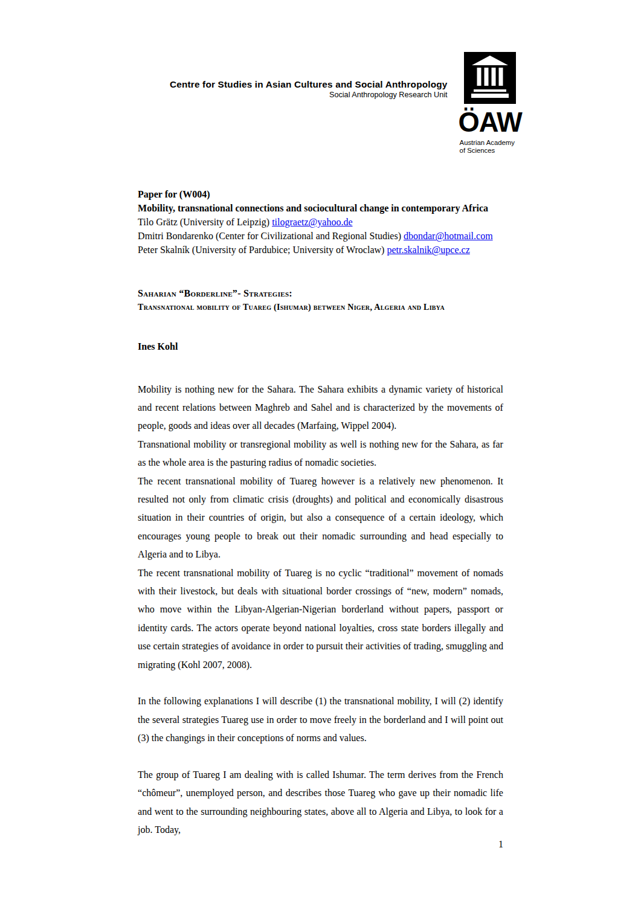Centre for Studies in Asian Cultures and Social Anthropology
Social Anthropology Research Unit
ÖAW
Austrian Academy
of Sciences
Paper for (W004)
Mobility, transnational connections and sociocultural change in contemporary Africa
Tilo Grätz (University of Leipzig) tilograetz@yahoo.de
Dmitri Bondarenko (Center for Civilizational and Regional Studies) dbondar@hotmail.com
Peter Skalník (University of Pardubice; University of Wroclaw) petr.skalnik@upce.cz
Saharian “Borderline”- Strategies: Transnational mobility of Tuareg (Ishumar) between Niger, Algeria and Libya
Ines Kohl
Mobility is nothing new for the Sahara. The Sahara exhibits a dynamic variety of historical and recent relations between Maghreb and Sahel and is characterized by the movements of people, goods and ideas over all decades (Marfaing, Wippel 2004).
Transnational mobility or transregional mobility as well is nothing new for the Sahara, as far as the whole area is the pasturing radius of nomadic societies.
The recent transnational mobility of Tuareg however is a relatively new phenomenon. It resulted not only from climatic crisis (droughts) and political and economically disastrous situation in their countries of origin, but also a consequence of a certain ideology, which encourages young people to break out their nomadic surrounding and head especially to Algeria and to Libya.
The recent transnational mobility of Tuareg is no cyclic “traditional” movement of nomads with their livestock, but deals with situational border crossings of “new, modern” nomads, who move within the Libyan-Algerian-Nigerian borderland without papers, passport or identity cards. The actors operate beyond national loyalties, cross state borders illegally and use certain strategies of avoidance in order to pursuit their activities of trading, smuggling and migrating (Kohl 2007, 2008).
In the following explanations I will describe (1) the transnational mobility, I will (2) identify the several strategies Tuareg use in order to move freely in the borderland and I will point out (3) the changings in their conceptions of norms and values.
The group of Tuareg I am dealing with is called Ishumar. The term derives from the French “chômeur”, unemployed person, and describes those Tuareg who gave up their nomadic life and went to the surrounding neighbouring states, above all to Algeria and Libya, to look for a job. Today,
1